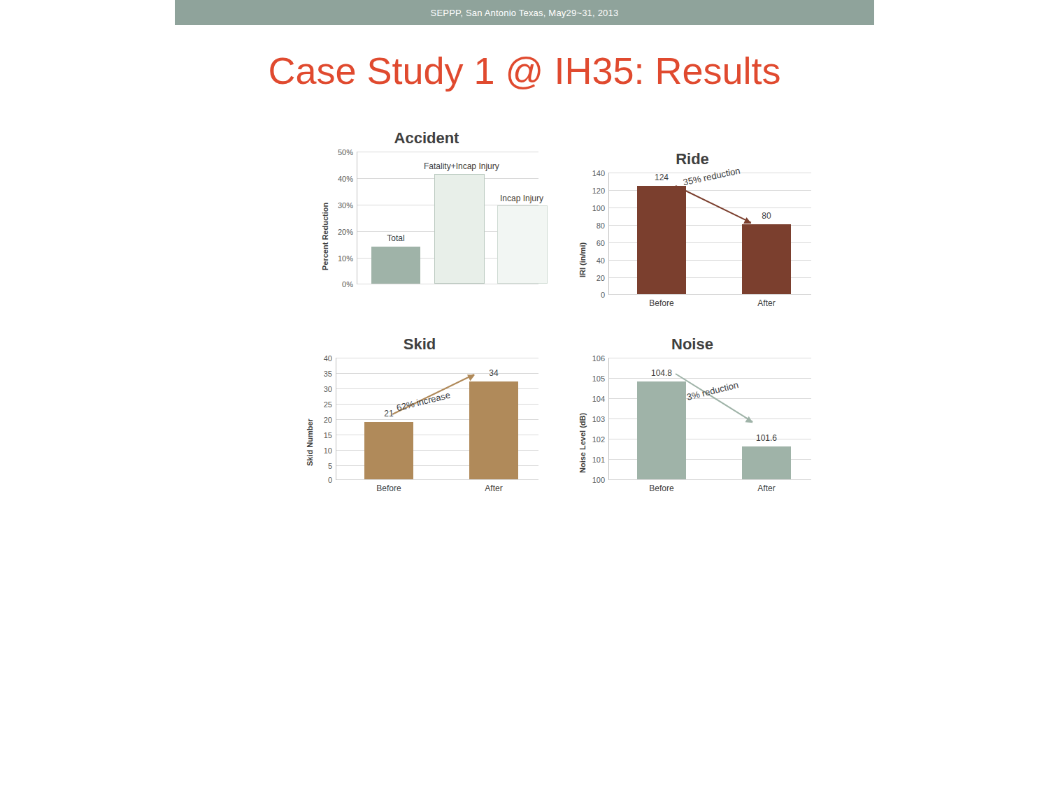SEPPP, San Antonio Texas, May29~31, 2013
Case Study 1 @ IH35: Results
Accident
Percent Reduction
50%
40%
30%
20%
10%
0%
Total
Fatality+Incap Injury
Incap Injury
Ride
IRI (in/mi)
140
120
100
80
60
40
20
0
124
80
Before
After
35% reduction
Skid
Skid Number
40
35
30
25
20
15
10
5
0
21
34
Before
After
62% increase
Noise
Noise Level (dB)
106
105
104
103
102
101
100
104.8
101.6
Before
After
3% reduction